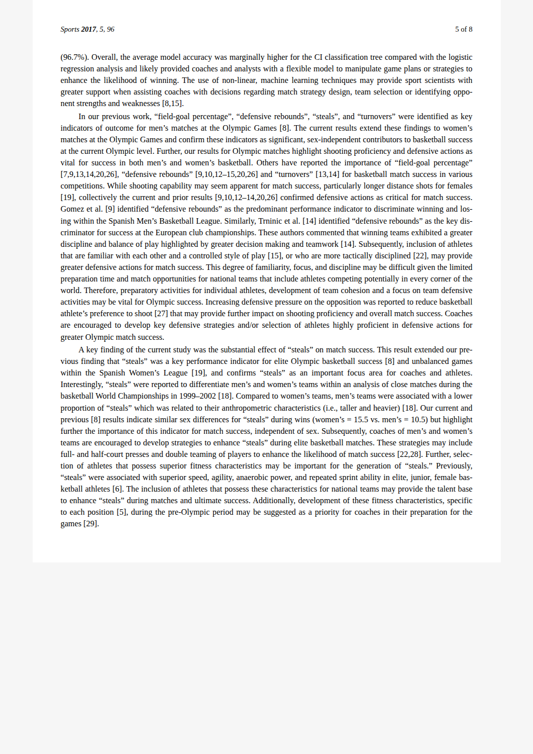Sports 2017, 5, 96 5 of 8
(96.7%). Overall, the average model accuracy was marginally higher for the CI classification tree compared with the logistic regression analysis and likely provided coaches and analysts with a flexible model to manipulate game plans or strategies to enhance the likelihood of winning. The use of non-linear, machine learning techniques may provide sport scientists with greater support when assisting coaches with decisions regarding match strategy design, team selection or identifying opponent strengths and weaknesses [8,15].
In our previous work, “field-goal percentage”, “defensive rebounds”, “steals”, and “turnovers” were identified as key indicators of outcome for men’s matches at the Olympic Games [8]. The current results extend these findings to women’s matches at the Olympic Games and confirm these indicators as significant, sex-independent contributors to basketball success at the current Olympic level. Further, our results for Olympic matches highlight shooting proficiency and defensive actions as vital for success in both men’s and women’s basketball. Others have reported the importance of “field-goal percentage” [7,9,13,14,20,26], “defensive rebounds” [9,10,12–15,20,26] and “turnovers” [13,14] for basketball match success in various competitions. While shooting capability may seem apparent for match success, particularly longer distance shots for females [19], collectively the current and prior results [9,10,12–14,20,26] confirmed defensive actions as critical for match success. Gomez et al. [9] identified “defensive rebounds” as the predominant performance indicator to discriminate winning and losing within the Spanish Men’s Basketball League. Similarly, Trninic et al. [14] identified “defensive rebounds” as the key discriminator for success at the European club championships. These authors commented that winning teams exhibited a greater discipline and balance of play highlighted by greater decision making and teamwork [14]. Subsequently, inclusion of athletes that are familiar with each other and a controlled style of play [15], or who are more tactically disciplined [22], may provide greater defensive actions for match success. This degree of familiarity, focus, and discipline may be difficult given the limited preparation time and match opportunities for national teams that include athletes competing potentially in every corner of the world. Therefore, preparatory activities for individual athletes, development of team cohesion and a focus on team defensive activities may be vital for Olympic success. Increasing defensive pressure on the opposition was reported to reduce basketball athlete’s preference to shoot [27] that may provide further impact on shooting proficiency and overall match success. Coaches are encouraged to develop key defensive strategies and/or selection of athletes highly proficient in defensive actions for greater Olympic match success.
A key finding of the current study was the substantial effect of “steals” on match success. This result extended our previous finding that “steals” was a key performance indicator for elite Olympic basketball success [8] and unbalanced games within the Spanish Women’s League [19], and confirms “steals” as an important focus area for coaches and athletes. Interestingly, “steals” were reported to differentiate men’s and women’s teams within an analysis of close matches during the basketball World Championships in 1999–2002 [18]. Compared to women’s teams, men’s teams were associated with a lower proportion of “steals” which was related to their anthropometric characteristics (i.e., taller and heavier) [18]. Our current and previous [8] results indicate similar sex differences for “steals” during wins (women’s = 15.5 vs. men’s = 10.5) but highlight further the importance of this indicator for match success, independent of sex. Subsequently, coaches of men’s and women’s teams are encouraged to develop strategies to enhance “steals” during elite basketball matches. These strategies may include full- and half-court presses and double teaming of players to enhance the likelihood of match success [22,28]. Further, selection of athletes that possess superior fitness characteristics may be important for the generation of “steals.” Previously, “steals” were associated with superior speed, agility, anaerobic power, and repeated sprint ability in elite, junior, female basketball athletes [6]. The inclusion of athletes that possess these characteristics for national teams may provide the talent base to enhance “steals” during matches and ultimate success. Additionally, development of these fitness characteristics, specific to each position [5], during the pre-Olympic period may be suggested as a priority for coaches in their preparation for the games [29].